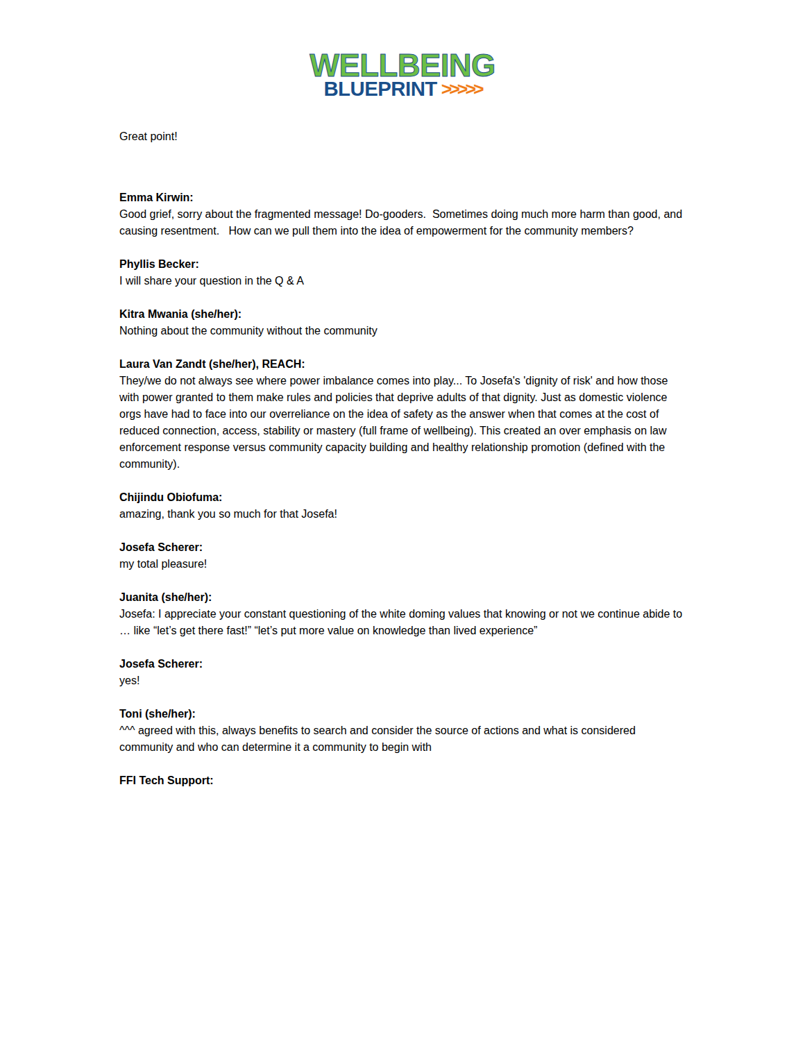WELLBEING BLUEPRINT >>>>>
Great point!
Emma Kirwin:
Good grief, sorry about the fragmented message! Do-gooders. Sometimes doing much more harm than good, and causing resentment. How can we pull them into the idea of empowerment for the community members?
Phyllis Becker:
I will share your question in the Q & A
Kitra Mwania (she/her):
Nothing about the community without the community
Laura Van Zandt (she/her), REACH:
They/we do not always see where power imbalance comes into play... To Josefa's 'dignity of risk' and how those with power granted to them make rules and policies that deprive adults of that dignity. Just as domestic violence orgs have had to face into our overreliance on the idea of safety as the answer when that comes at the cost of reduced connection, access, stability or mastery (full frame of wellbeing). This created an over emphasis on law enforcement response versus community capacity building and healthy relationship promotion (defined with the community).
Chijindu Obiofuma:
amazing, thank you so much for that Josefa!
Josefa Scherer:
my total pleasure!
Juanita (she/her):
Josefa: I appreciate your constant questioning of the white doming values that knowing or not we continue abide to … like “let’s get there fast!” “let’s put more value on knowledge than lived experience”
Josefa Scherer:
yes!
Toni (she/her):
^^^ agreed with this, always benefits to search and consider the source of actions and what is considered community and who can determine it a community to begin with
FFI Tech Support: